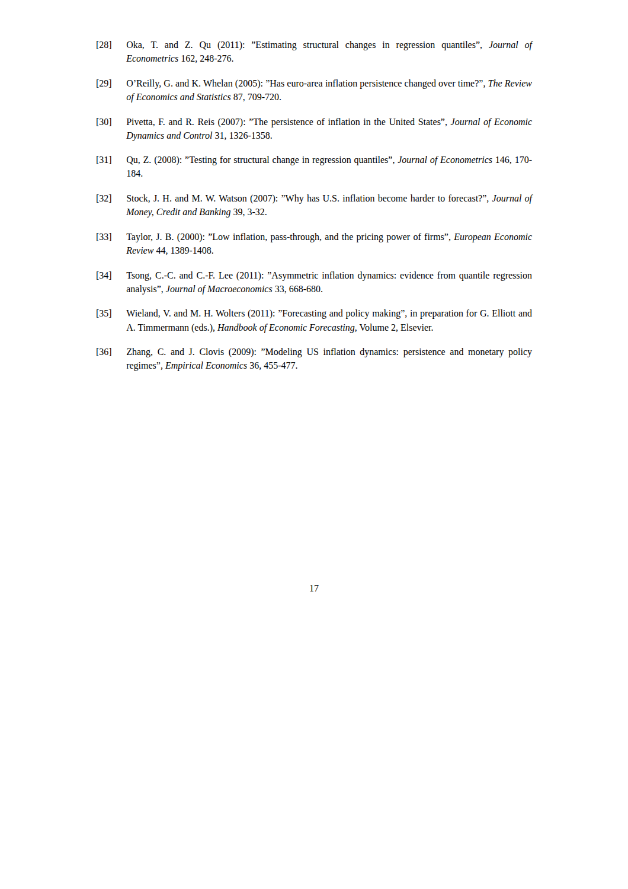[28] Oka, T. and Z. Qu (2011): ”Estimating structural changes in regression quantiles”, Journal of Econometrics 162, 248-276.
[29] O’Reilly, G. and K. Whelan (2005): ”Has euro-area inflation persistence changed over time?”, The Review of Economics and Statistics 87, 709-720.
[30] Pivetta, F. and R. Reis (2007): ”The persistence of inflation in the United States”, Journal of Economic Dynamics and Control 31, 1326-1358.
[31] Qu, Z. (2008): ”Testing for structural change in regression quantiles”, Journal of Econometrics 146, 170-184.
[32] Stock, J. H. and M. W. Watson (2007): ”Why has U.S. inflation become harder to forecast?”, Journal of Money, Credit and Banking 39, 3-32.
[33] Taylor, J. B. (2000): ”Low inflation, pass-through, and the pricing power of firms”, European Economic Review 44, 1389-1408.
[34] Tsong, C.-C. and C.-F. Lee (2011): ”Asymmetric inflation dynamics: evidence from quantile regression analysis”, Journal of Macroeconomics 33, 668-680.
[35] Wieland, V. and M. H. Wolters (2011): ”Forecasting and policy making”, in preparation for G. Elliott and A. Timmermann (eds.), Handbook of Economic Forecasting, Volume 2, Elsevier.
[36] Zhang, C. and J. Clovis (2009): ”Modeling US inflation dynamics: persistence and monetary policy regimes”, Empirical Economics 36, 455-477.
17